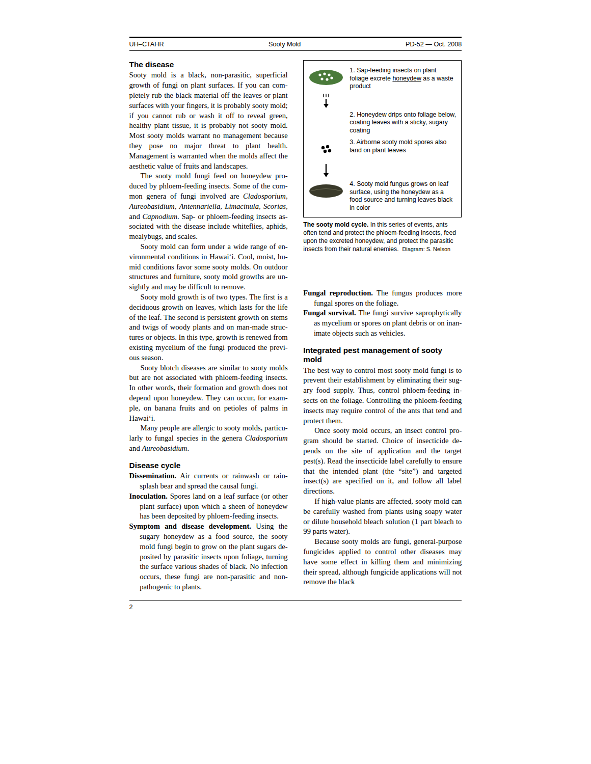UH–CTAHR
Sooty Mold
PD-52 — Oct. 2008
The disease
Sooty mold is a black, non-parasitic, superficial growth of fungi on plant surfaces. If you can completely rub the black material off the leaves or plant surfaces with your fingers, it is probably sooty mold; if you cannot rub or wash it off to reveal green, healthy plant tissue, it is probably not sooty mold. Most sooty molds warrant no management because they pose no major threat to plant health. Management is warranted when the molds affect the aesthetic value of fruits and landscapes.
The sooty mold fungi feed on honeydew produced by phloem-feeding insects. Some of the common genera of fungi involved are Cladosporium, Aureobasidium, Antennariella, Limacinula, Scorias, and Capnodium. Sap- or phloem-feeding insects associated with the disease include whiteflies, aphids, mealybugs, and scales.
Sooty mold can form under a wide range of environmental conditions in Hawai‘i. Cool, moist, humid conditions favor some sooty molds. On outdoor structures and furniture, sooty mold growths are unsightly and may be difficult to remove.
Sooty mold growth is of two types. The first is a deciduous growth on leaves, which lasts for the life of the leaf. The second is persistent growth on stems and twigs of woody plants and on man-made structures or objects. In this type, growth is renewed from existing mycelium of the fungi produced the previous season.
Sooty blotch diseases are similar to sooty molds but are not associated with phloem-feeding insects. In other words, their formation and growth does not depend upon honeydew. They can occur, for example, on banana fruits and on petioles of palms in Hawai‘i.
Many people are allergic to sooty molds, particularly to fungal species in the genera Cladosporium and Aureobasidium.
Disease cycle
Dissemination. Air currents or rainwash or rainsplash bear and spread the causal fungi.
Inoculation. Spores land on a leaf surface (or other plant surface) upon which a sheen of honeydew has been deposited by phloem-feeding insects.
Symptom and disease development. Using the sugary honeydew as a food source, the sooty mold fungi begin to grow on the plant sugars deposited by parasitic insects upon foliage, turning the surface various shades of black. No infection occurs, these fungi are non-parasitic and non-pathogenic to plants.
1. Sap-feeding insects on plant foliage excrete honeydew as a waste product
2. Honeydew drips onto foliage below, coating leaves with a sticky, sugary coating
3. Airborne sooty mold spores also land on plant leaves
4. Sooty mold fungus grows on leaf surface, using the honeydew as a food source and turning leaves black in color
The sooty mold cycle. In this series of events, ants often tend and protect the phloem-feeding insects, feed upon the excreted honeydew, and protect the parasitic insects from their natural enemies. Diagram: S. Nelson
Fungal reproduction. The fungus produces more fungal spores on the foliage.
Fungal survival. The fungi survive saprophytically as mycelium or spores on plant debris or on inanimate objects such as vehicles.
Integrated pest management of sooty mold
The best way to control most sooty mold fungi is to prevent their establishment by eliminating their sugary food supply. Thus, control phloem-feeding insects on the foliage. Controlling the phloem-feeding insects may require control of the ants that tend and protect them.
Once sooty mold occurs, an insect control program should be started. Choice of insecticide depends on the site of application and the target pest(s). Read the insecticide label carefully to ensure that the intended plant (the “site”) and targeted insect(s) are specified on it, and follow all label directions.
If high-value plants are affected, sooty mold can be carefully washed from plants using soapy water or dilute household bleach solution (1 part bleach to 99 parts water).
Because sooty molds are fungi, general-purpose fungicides applied to control other diseases may have some effect in killing them and minimizing their spread, although fungicide applications will not remove the black
2